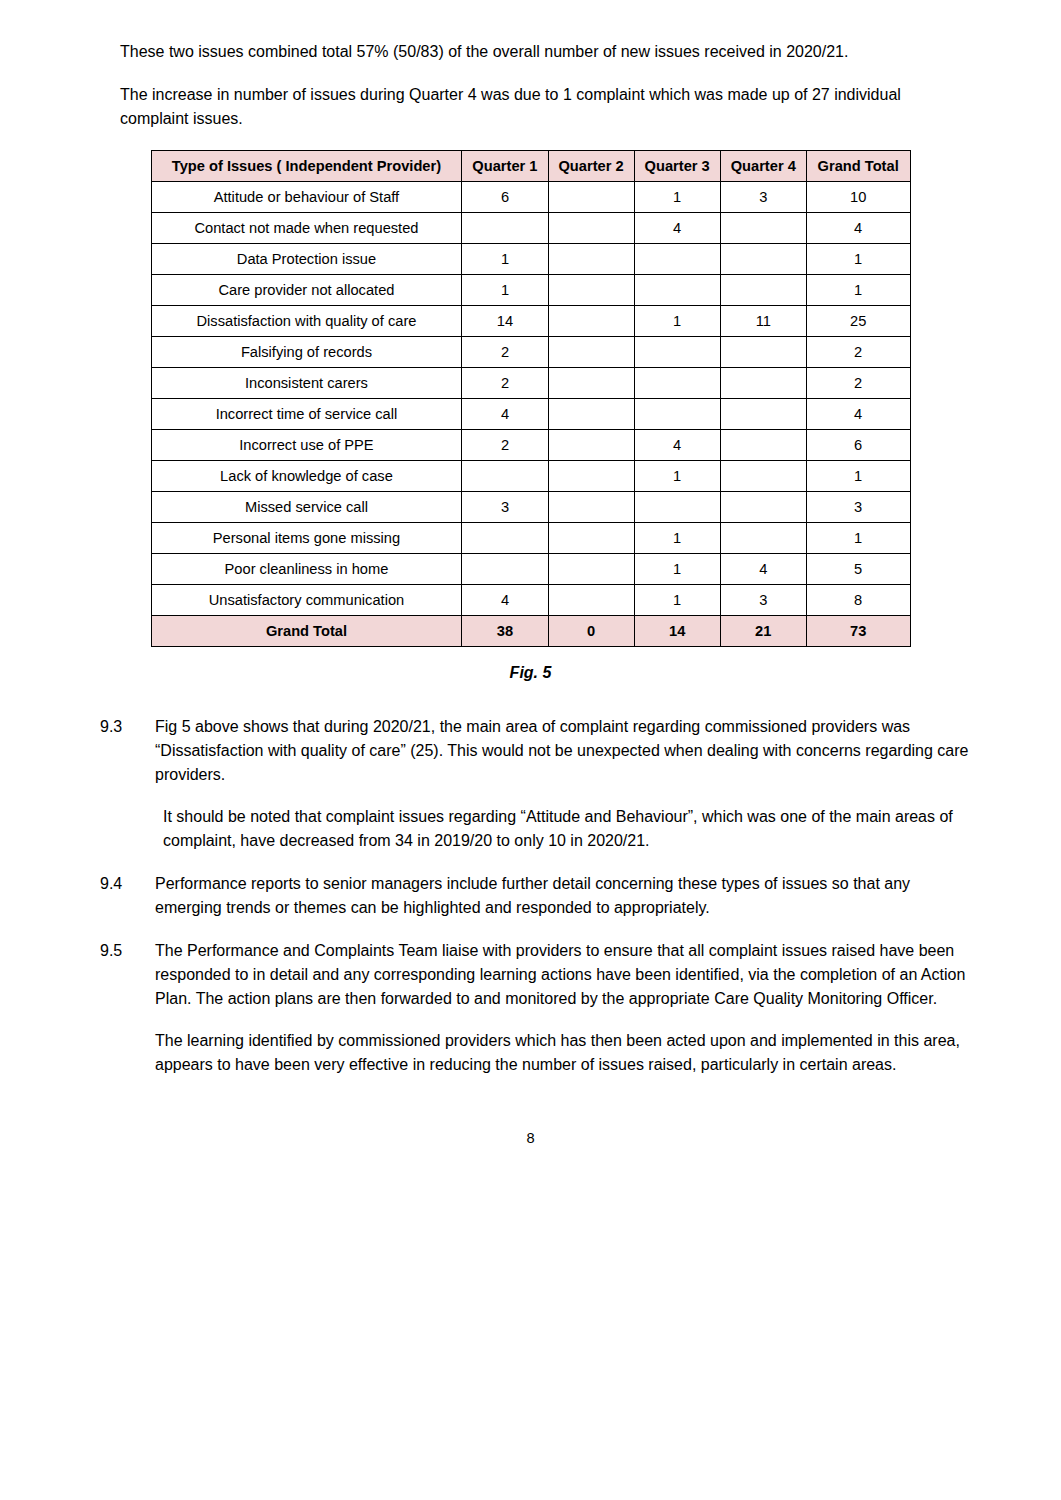These two issues combined total 57% (50/83) of the overall number of new issues received in 2020/21.
The increase in number of issues during Quarter 4 was due to 1 complaint which was made up of 27 individual complaint issues.
| Type of Issues ( Independent Provider) | Quarter 1 | Quarter 2 | Quarter 3 | Quarter 4 | Grand Total |
| --- | --- | --- | --- | --- | --- |
| Attitude or behaviour of Staff | 6 | | 1 | 3 | 10 |
| Contact not made when requested | | | 4 | | 4 |
| Data Protection issue | 1 | | | | 1 |
| Care provider not allocated | 1 | | | | 1 |
| Dissatisfaction with quality of care | 14 | | 1 | 11 | 25 |
| Falsifying of records | 2 | | | | 2 |
| Inconsistent carers | 2 | | | | 2 |
| Incorrect time of service call | 4 | | | | 4 |
| Incorrect use of PPE | 2 | | 4 | | 6 |
| Lack of knowledge of case | | | 1 | | 1 |
| Missed service call | 3 | | | | 3 |
| Personal items gone missing | | | 1 | | 1 |
| Poor cleanliness in home | | | 1 | 4 | 5 |
| Unsatisfactory communication | 4 | | 1 | 3 | 8 |
| Grand Total | 38 | 0 | 14 | 21 | 73 |
Fig. 5
9.3
Fig 5 above shows that during 2020/21, the main area of complaint regarding commissioned providers was “Dissatisfaction with quality of care” (25). This would not be unexpected when dealing with concerns regarding care providers.
It should be noted that complaint issues regarding “Attitude and Behaviour”, which was one of the main areas of complaint, have decreased from 34 in 2019/20 to only 10 in 2020/21.
9.4
Performance reports to senior managers include further detail concerning these types of issues so that any emerging trends or themes can be highlighted and responded to appropriately.
9.5
The Performance and Complaints Team liaise with providers to ensure that all complaint issues raised have been responded to in detail and any corresponding learning actions have been identified, via the completion of an Action Plan. The action plans are then forwarded to and monitored by the appropriate Care Quality Monitoring Officer.
The learning identified by commissioned providers which has then been acted upon and implemented in this area, appears to have been very effective in reducing the number of issues raised, particularly in certain areas.
8